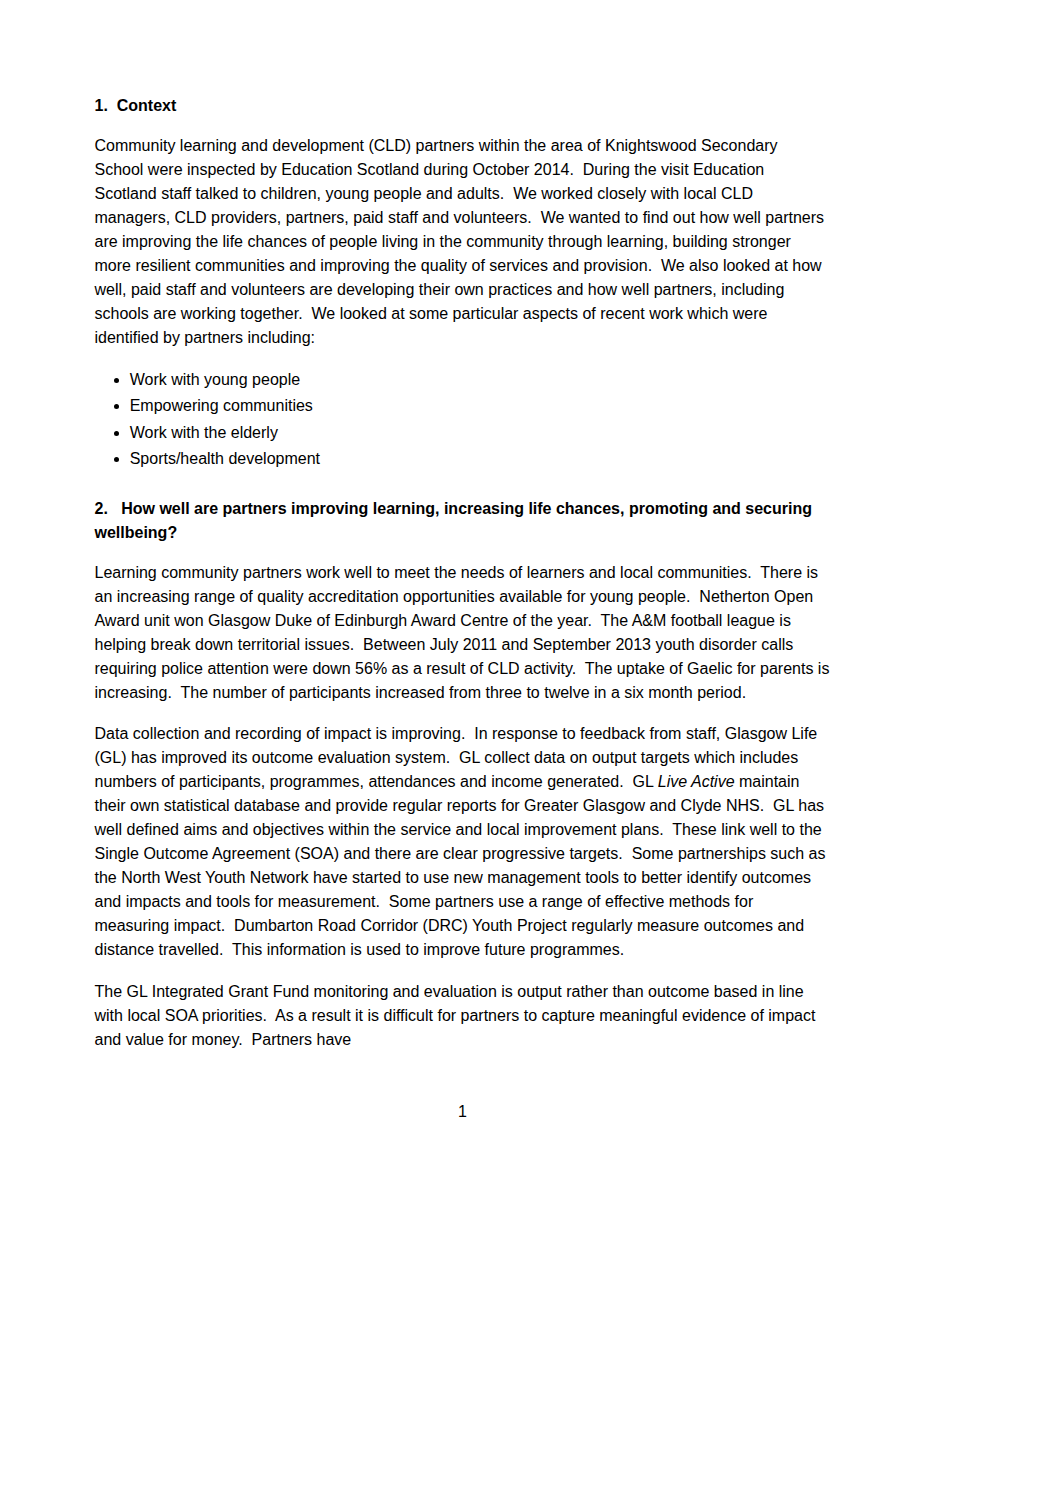1. Context
Community learning and development (CLD) partners within the area of Knightswood Secondary School were inspected by Education Scotland during October 2014. During the visit Education Scotland staff talked to children, young people and adults. We worked closely with local CLD managers, CLD providers, partners, paid staff and volunteers. We wanted to find out how well partners are improving the life chances of people living in the community through learning, building stronger more resilient communities and improving the quality of services and provision. We also looked at how well, paid staff and volunteers are developing their own practices and how well partners, including schools are working together. We looked at some particular aspects of recent work which were identified by partners including:
Work with young people
Empowering communities
Work with the elderly
Sports/health development
2. How well are partners improving learning, increasing life chances, promoting and securing wellbeing?
Learning community partners work well to meet the needs of learners and local communities. There is an increasing range of quality accreditation opportunities available for young people. Netherton Open Award unit won Glasgow Duke of Edinburgh Award Centre of the year. The A&M football league is helping break down territorial issues. Between July 2011 and September 2013 youth disorder calls requiring police attention were down 56% as a result of CLD activity. The uptake of Gaelic for parents is increasing. The number of participants increased from three to twelve in a six month period.
Data collection and recording of impact is improving. In response to feedback from staff, Glasgow Life (GL) has improved its outcome evaluation system. GL collect data on output targets which includes numbers of participants, programmes, attendances and income generated. GL Live Active maintain their own statistical database and provide regular reports for Greater Glasgow and Clyde NHS. GL has well defined aims and objectives within the service and local improvement plans. These link well to the Single Outcome Agreement (SOA) and there are clear progressive targets. Some partnerships such as the North West Youth Network have started to use new management tools to better identify outcomes and impacts and tools for measurement. Some partners use a range of effective methods for measuring impact. Dumbarton Road Corridor (DRC) Youth Project regularly measure outcomes and distance travelled. This information is used to improve future programmes.
The GL Integrated Grant Fund monitoring and evaluation is output rather than outcome based in line with local SOA priorities. As a result it is difficult for partners to capture meaningful evidence of impact and value for money. Partners have
1